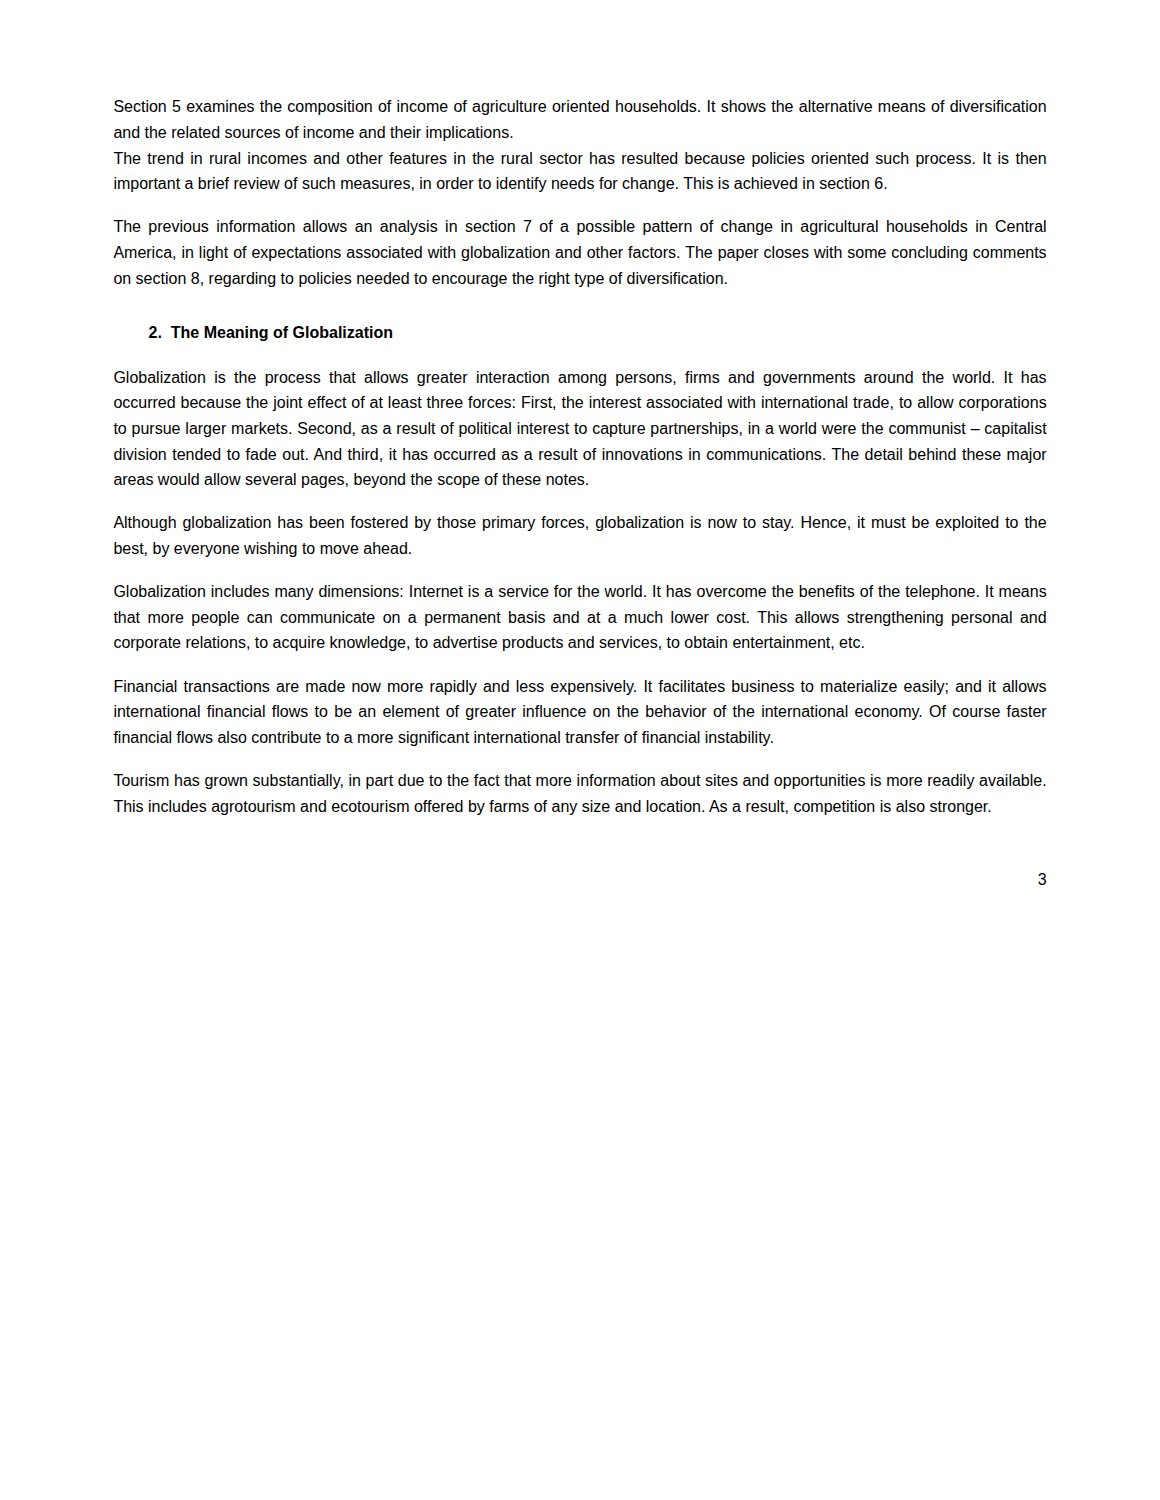Section 5 examines the composition of income of agriculture oriented households. It shows the alternative means of diversification and the related sources of income and their implications.
The trend in rural incomes and other features in the rural sector has resulted because policies oriented such process. It is then important a brief review of such measures, in order to identify needs for change. This is achieved in section 6.
The previous information allows an analysis in section 7 of a possible pattern of change in agricultural households in Central America, in light of expectations associated with globalization and other factors. The paper closes with some concluding comments on section 8, regarding to policies needed to encourage the right type of diversification.
2. The Meaning of Globalization
Globalization is the process that allows greater interaction among persons, firms and governments around the world. It has occurred because the joint effect of at least three forces: First, the interest associated with international trade, to allow corporations to pursue larger markets. Second, as a result of political interest to capture partnerships, in a world were the communist – capitalist division tended to fade out. And third, it has occurred as a result of innovations in communications. The detail behind these major areas would allow several pages, beyond the scope of these notes.
Although globalization has been fostered by those primary forces, globalization is now to stay. Hence, it must be exploited to the best, by everyone wishing to move ahead.
Globalization includes many dimensions: Internet is a service for the world. It has overcome the benefits of the telephone. It means that more people can communicate on a permanent basis and at a much lower cost. This allows strengthening personal and corporate relations, to acquire knowledge, to advertise products and services, to obtain entertainment, etc.
Financial transactions are made now more rapidly and less expensively. It facilitates business to materialize easily; and it allows international financial flows to be an element of greater influence on the behavior of the international economy. Of course faster financial flows also contribute to a more significant international transfer of financial instability.
Tourism has grown substantially, in part due to the fact that more information about sites and opportunities is more readily available. This includes agrotourism and ecotourism offered by farms of any size and location. As a result, competition is also stronger.
3